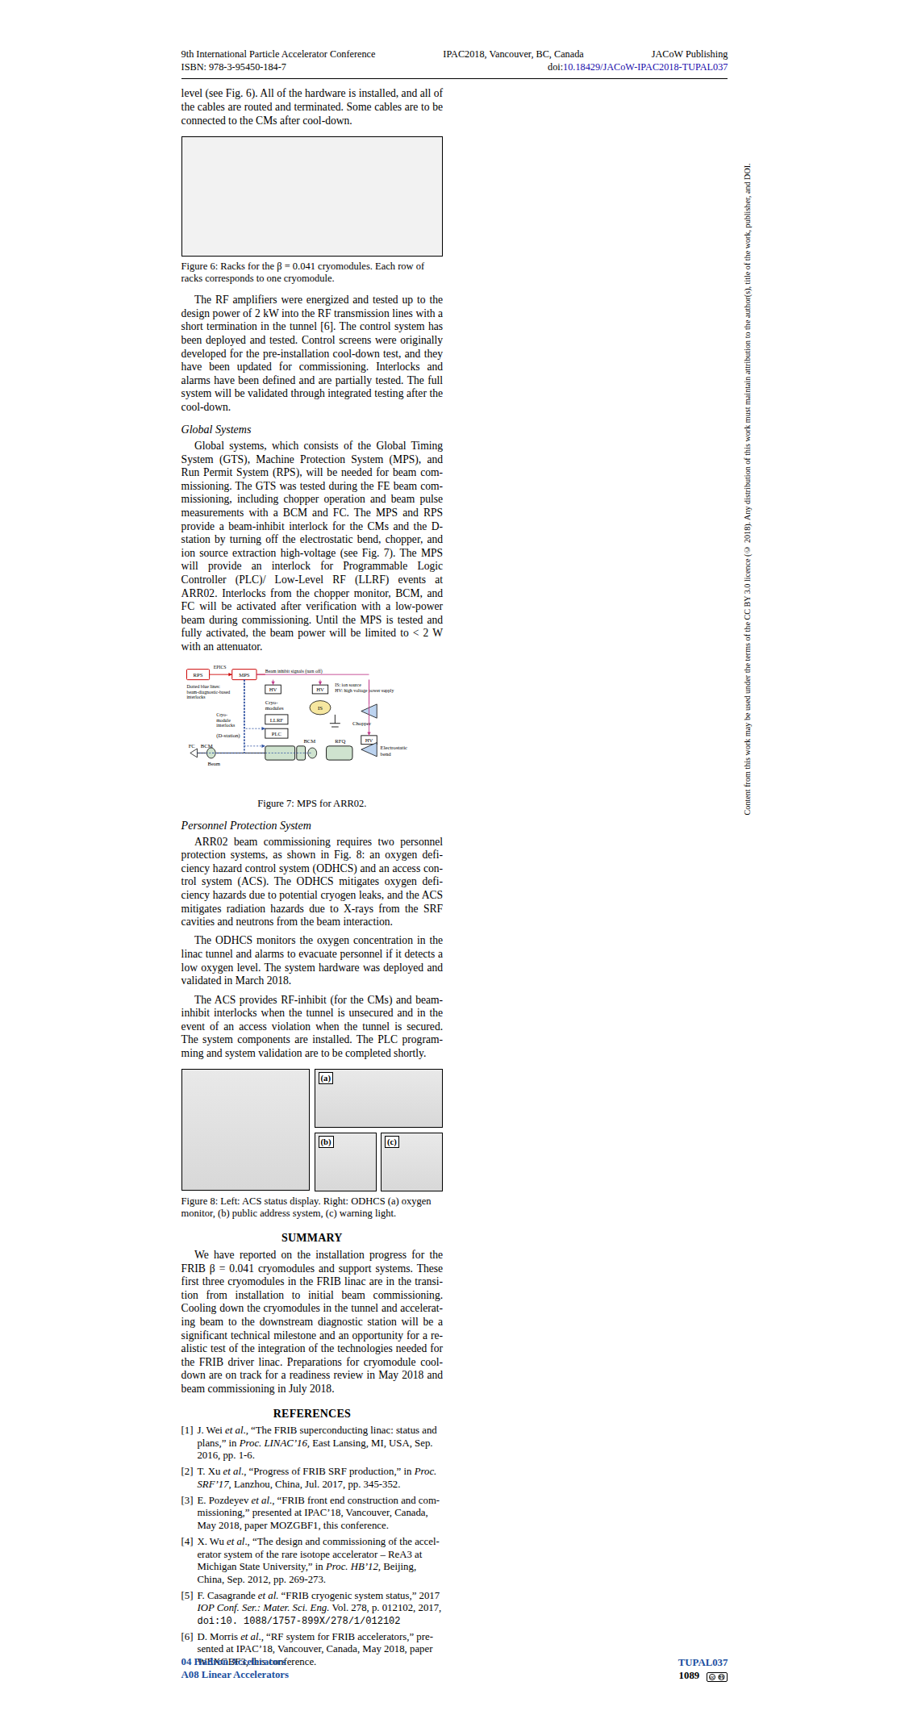9th International Particle Accelerator Conference
IPAC2018, Vancouver, BC, Canada
JACoW Publishing
ISBN: 978-3-95450-184-7
doi:10.18429/JACoW-IPAC2018-TUPAL037
level (see Fig. 6). All of the hardware is installed, and all of the cables are routed and terminated. Some cables are to be connected to the CMs after cool-down.
Figure 6: Racks for the β = 0.041 cryomodules. Each row of racks corresponds to one cryomodule.
The RF amplifiers were energized and tested up to the design power of 2 kW into the RF transmission lines with a short termination in the tunnel [6]. The control system has been deployed and tested. Control screens were originally developed for the pre-installation cool-down test, and they have been updated for commissioning. Interlocks and alarms have been defined and are partially tested. The full system will be validated through integrated testing after the cool-down.
Global Systems
Global systems, which consists of the Global Timing System (GTS), Machine Protection System (MPS), and Run Permit System (RPS), will be needed for beam commissioning. The GTS was tested during the FE beam commissioning, including chopper operation and beam pulse measurements with a BCM and FC. The MPS and RPS provide a beam-inhibit interlock for the CMs and the D-station by turning off the electrostatic bend, chopper, and ion source extraction high-voltage (see Fig. 7). The MPS will provide an interlock for Programmable Logic Controller (PLC)/ Low-Level RF (LLRF) events at ARR02. Interlocks from the chopper monitor, BCM, and FC will be activated after verification with a low-power beam during commissioning. Until the MPS is tested and fully activated, the beam power will be limited to < 2 W with an attenuator.
RPS EPICS MPS Beam inhibit signals (turn off) Dotted blue lines: beam-diagnostic-based interlocks HV HV IS: ion source HV: high voltage power supply IS Cryo- modules Cryo- module interlocks LLRF PLC (D-station) FC BCM Beam BCM RFQ HV Chopper Electrostatic bend
Figure 7: MPS for ARR02.
Personnel Protection System
ARR02 beam commissioning requires two personnel protection systems, as shown in Fig. 8: an oxygen deficiency hazard control system (ODHCS) and an access control system (ACS). The ODHCS mitigates oxygen deficiency hazards due to potential cryogen leaks, and the ACS mitigates radiation hazards due to X-rays from the SRF cavities and neutrons from the beam interaction.
The ODHCS monitors the oxygen concentration in the linac tunnel and alarms to evacuate personnel if it detects a low oxygen level. The system hardware was deployed and validated in March 2018.
The ACS provides RF-inhibit (for the CMs) and beam-inhibit interlocks when the tunnel is unsecured and in the event of an access violation when the tunnel is secured. The system components are installed. The PLC programming and system validation are to be completed shortly.
(a)
(b)
(c)
Figure 8: Left: ACS status display. Right: ODHCS (a) oxygen monitor, (b) public address system, (c) warning light.
SUMMARY
We have reported on the installation progress for the FRIB β = 0.041 cryomodules and support systems. These first three cryomodules in the FRIB linac are in the transition from installation to initial beam commissioning. Cooling down the cryomodules in the tunnel and accelerating beam to the downstream diagnostic station will be a significant technical milestone and an opportunity for a realistic test of the integration of the technologies needed for the FRIB driver linac. Preparations for cryomodule cool-down are on track for a readiness review in May 2018 and beam commissioning in July 2018.
REFERENCES
[1] J. Wei et al., “The FRIB superconducting linac: status and plans,” in Proc. LINAC’16, East Lansing, MI, USA, Sep. 2016, pp. 1-6.
[2] T. Xu et al., “Progress of FRIB SRF production,” in Proc. SRF’17, Lanzhou, China, Jul. 2017, pp. 345-352.
[3] E. Pozdeyev et al., “FRIB front end construction and commissioning,” presented at IPAC’18, Vancouver, Canada, May 2018, paper MOZGBF1, this conference.
[4] X. Wu et al., “The design and commissioning of the accelerator system of the rare isotope accelerator – ReA3 at Michigan State University,” in Proc. HB’12, Beijing, China, Sep. 2012, pp. 269-273.
[5] F. Casagrande et al. “FRIB cryogenic system status,” 2017 IOP Conf. Ser.: Mater. Sci. Eng. Vol. 278, p. 012102, 2017, doi:10. 1088/1757-899X/278/1/012102
[6] D. Morris et al., “RF system for FRIB accelerators,” presented at IPAC’18, Vancouver, Canada, May 2018, paper WEXGBF3, this conference.
04 Hadron Accelerators A08 Linear Accelerators
TUPAL037
1089 cc BY
Content from this work may be used under the terms of the CC BY 3.0 licence (© 2018). Any distribution of this work must maintain attribution to the author(s), title of the work, publisher, and DOI.